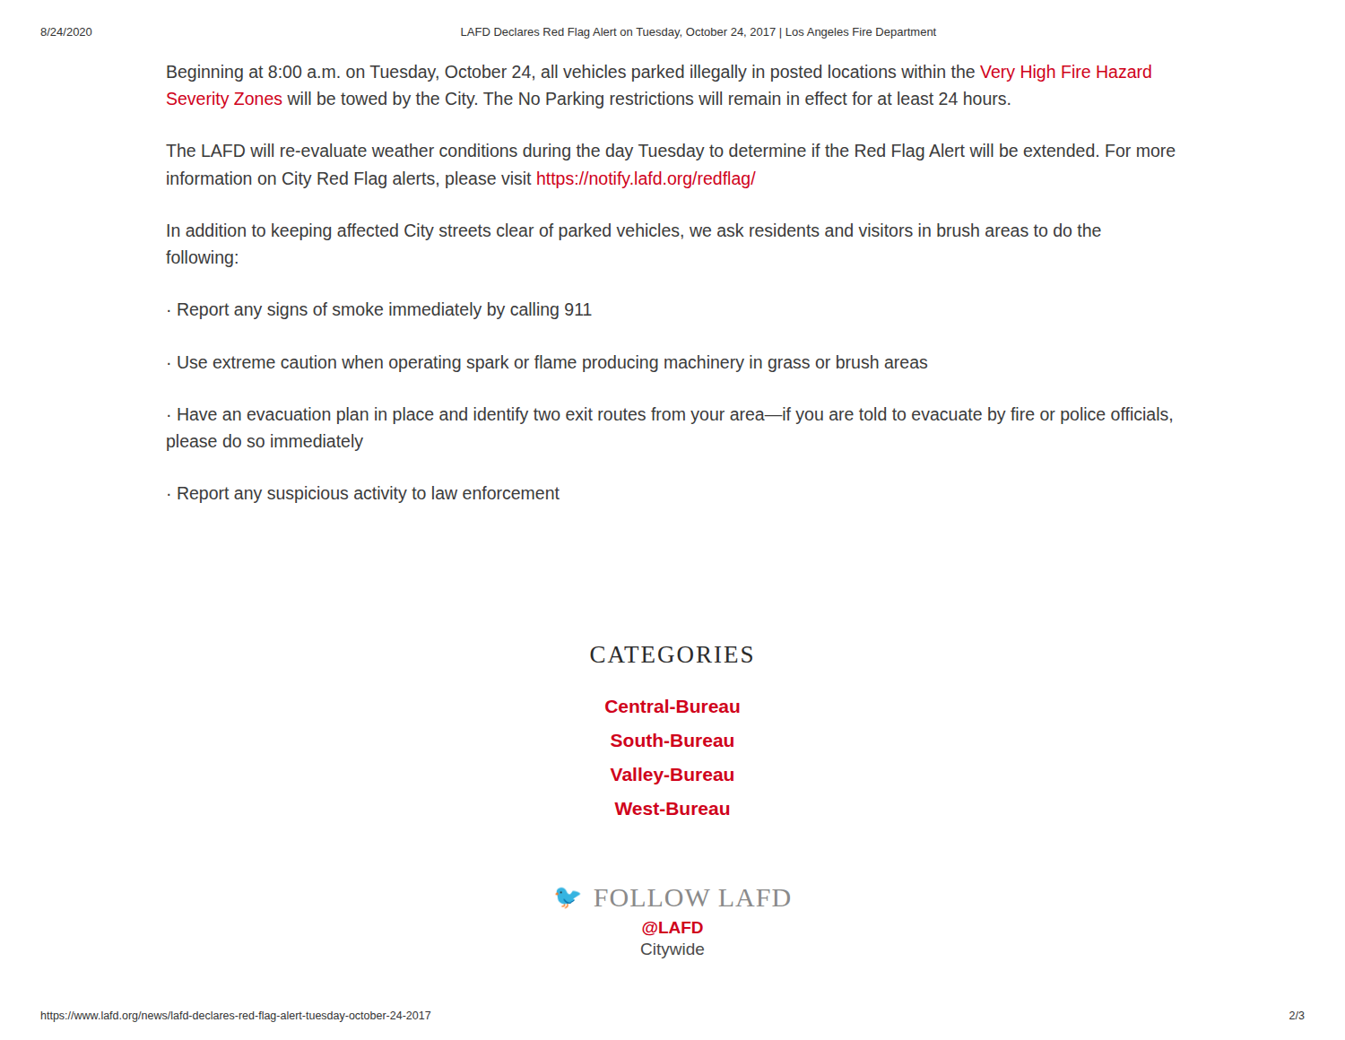8/24/2020
LAFD Declares Red Flag Alert on Tuesday, October 24, 2017 | Los Angeles Fire Department
Beginning at 8:00 a.m. on Tuesday, October 24, all vehicles parked illegally in posted locations within the Very High Fire Hazard Severity Zones will be towed by the City. The No Parking restrictions will remain in effect for at least 24 hours.
The LAFD will re-evaluate weather conditions during the day Tuesday to determine if the Red Flag Alert will be extended. For more information on City Red Flag alerts, please visit https://notify.lafd.org/redflag/
In addition to keeping affected City streets clear of parked vehicles, we ask residents and visitors in brush areas to do the following:
· Report any signs of smoke immediately by calling 911
· Use extreme caution when operating spark or flame producing machinery in grass or brush areas
· Have an evacuation plan in place and identify two exit routes from your area—if you are told to evacuate by fire or police officials, please do so immediately
· Report any suspicious activity to law enforcement
CATEGORIES
Central-Bureau
South-Bureau
Valley-Bureau
West-Bureau
🐦FOLLOW LAFD
@LAFD
Citywide
https://www.lafd.org/news/lafd-declares-red-flag-alert-tuesday-october-24-2017
2/3